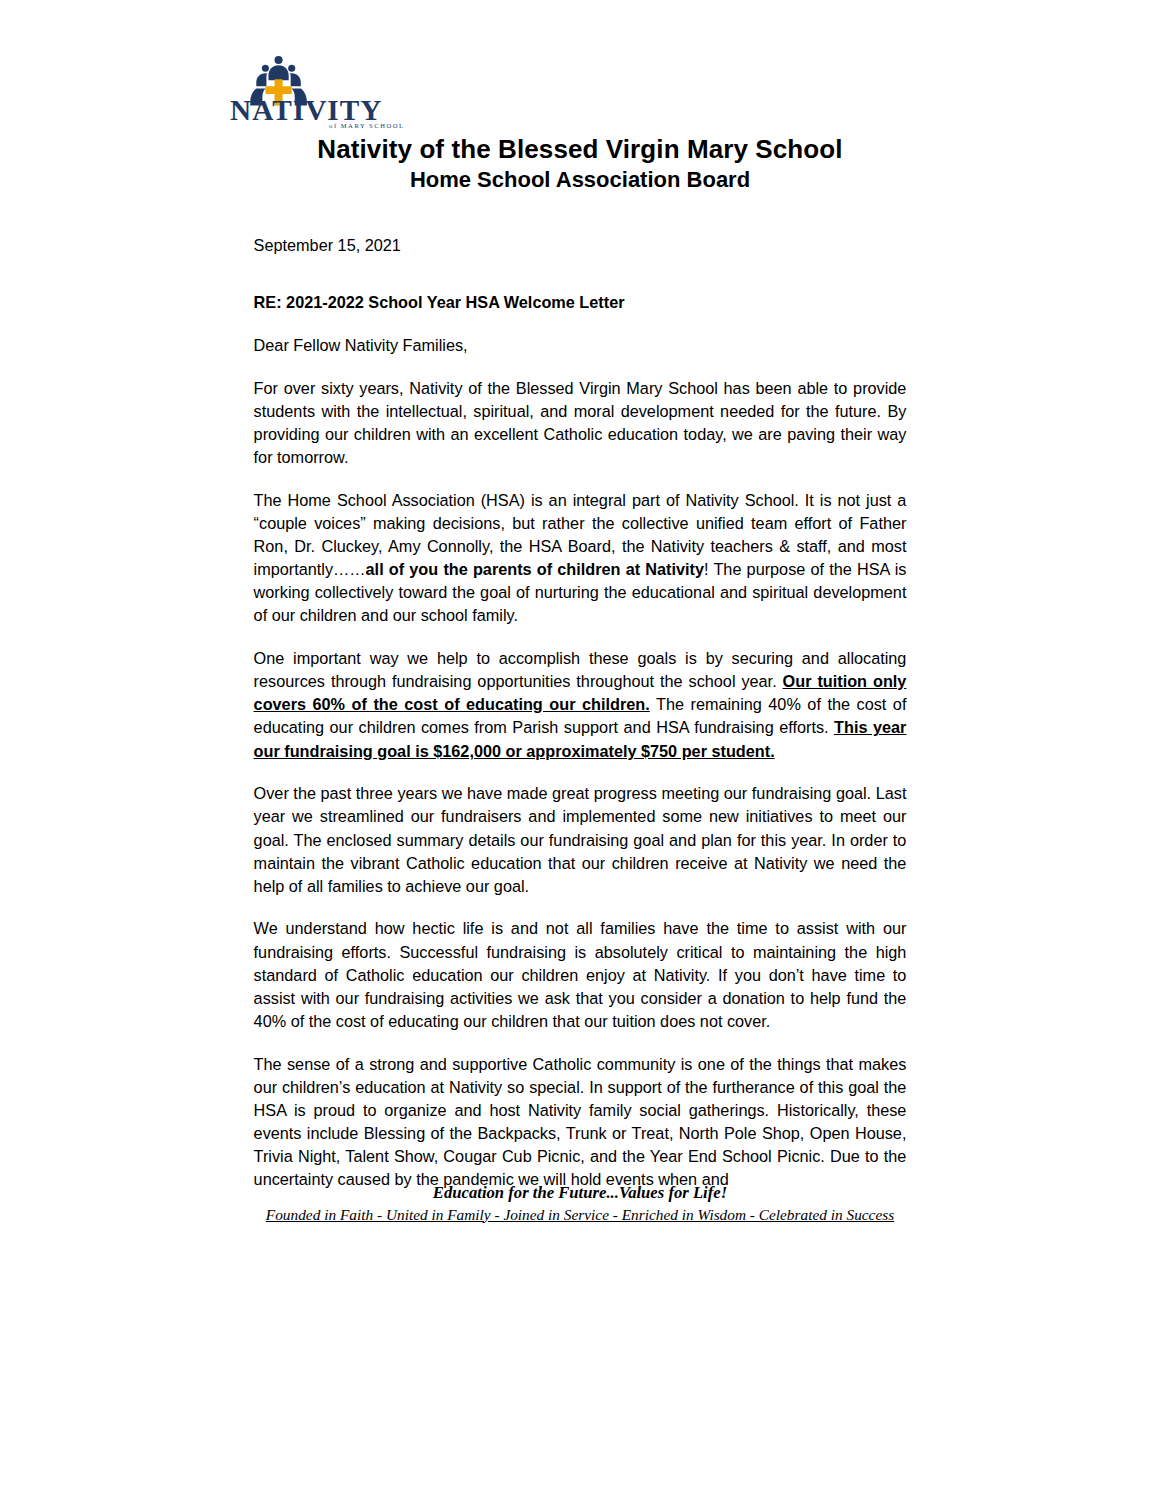NATIVITY of MARY SCHOOL
Nativity of the Blessed Virgin Mary School
Home School Association Board
September 15, 2021
RE: 2021-2022 School Year HSA Welcome Letter
Dear Fellow Nativity Families,
For over sixty years, Nativity of the Blessed Virgin Mary School has been able to provide students with the intellectual, spiritual, and moral development needed for the future. By providing our children with an excellent Catholic education today, we are paving their way for tomorrow.
The Home School Association (HSA) is an integral part of Nativity School. It is not just a “couple voices” making decisions, but rather the collective unified team effort of Father Ron, Dr. Cluckey, Amy Connolly, the HSA Board, the Nativity teachers & staff, and most importantly……all of you the parents of children at Nativity! The purpose of the HSA is working collectively toward the goal of nurturing the educational and spiritual development of our children and our school family.
One important way we help to accomplish these goals is by securing and allocating resources through fundraising opportunities throughout the school year. Our tuition only covers 60% of the cost of educating our children. The remaining 40% of the cost of educating our children comes from Parish support and HSA fundraising efforts. This year our fundraising goal is $162,000 or approximately $750 per student.
Over the past three years we have made great progress meeting our fundraising goal. Last year we streamlined our fundraisers and implemented some new initiatives to meet our goal. The enclosed summary details our fundraising goal and plan for this year. In order to maintain the vibrant Catholic education that our children receive at Nativity we need the help of all families to achieve our goal.
We understand how hectic life is and not all families have the time to assist with our fundraising efforts. Successful fundraising is absolutely critical to maintaining the high standard of Catholic education our children enjoy at Nativity. If you don’t have time to assist with our fundraising activities we ask that you consider a donation to help fund the 40% of the cost of educating our children that our tuition does not cover.
The sense of a strong and supportive Catholic community is one of the things that makes our children’s education at Nativity so special. In support of the furtherance of this goal the HSA is proud to organize and host Nativity family social gatherings. Historically, these events include Blessing of the Backpacks, Trunk or Treat, North Pole Shop, Open House, Trivia Night, Talent Show, Cougar Cub Picnic, and the Year End School Picnic. Due to the uncertainty caused by the pandemic we will hold events when and
Education for the Future...Values for Life!
Founded in Faith - United in Family - Joined in Service - Enriched in Wisdom - Celebrated in Success